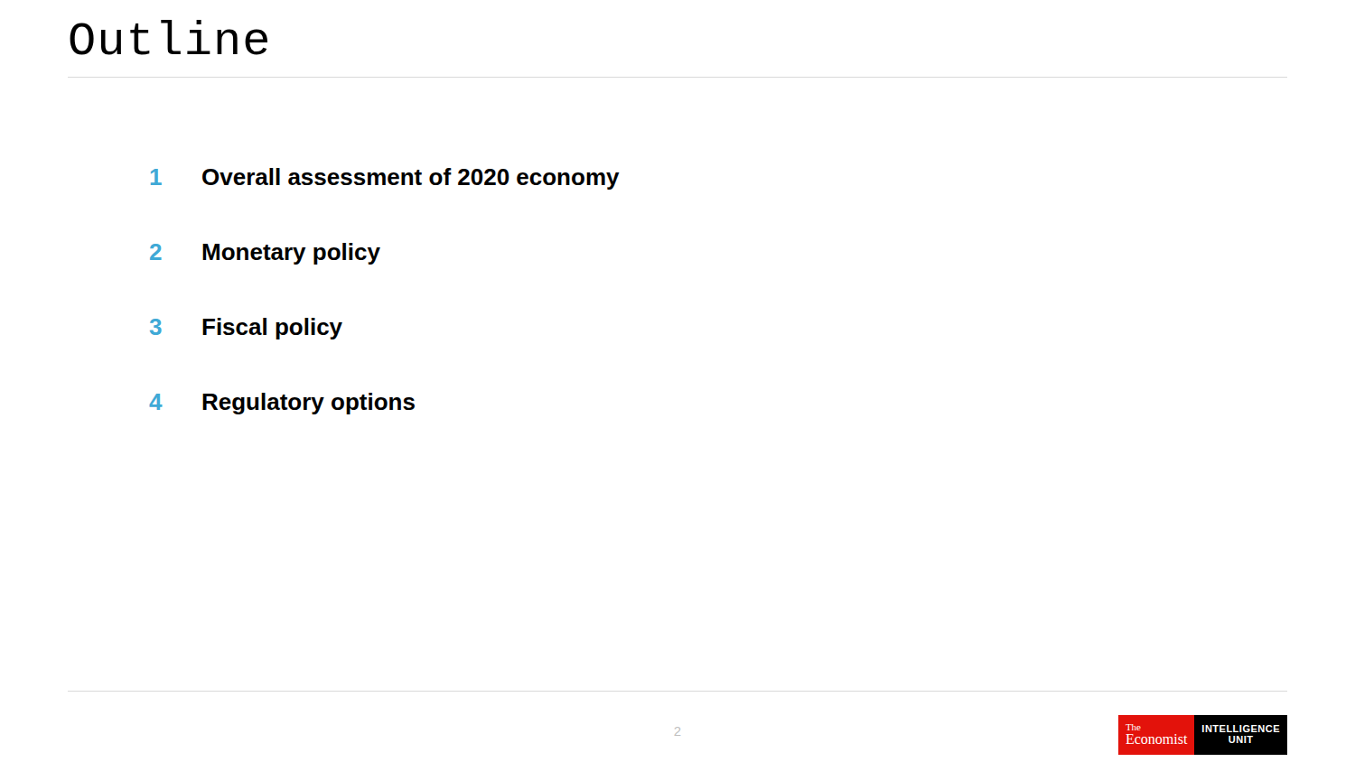Outline
1 Overall assessment of 2020 economy
2 Monetary policy
3 Fiscal policy
4 Regulatory options
2
The Economist
INTELLIGENCE UNIT